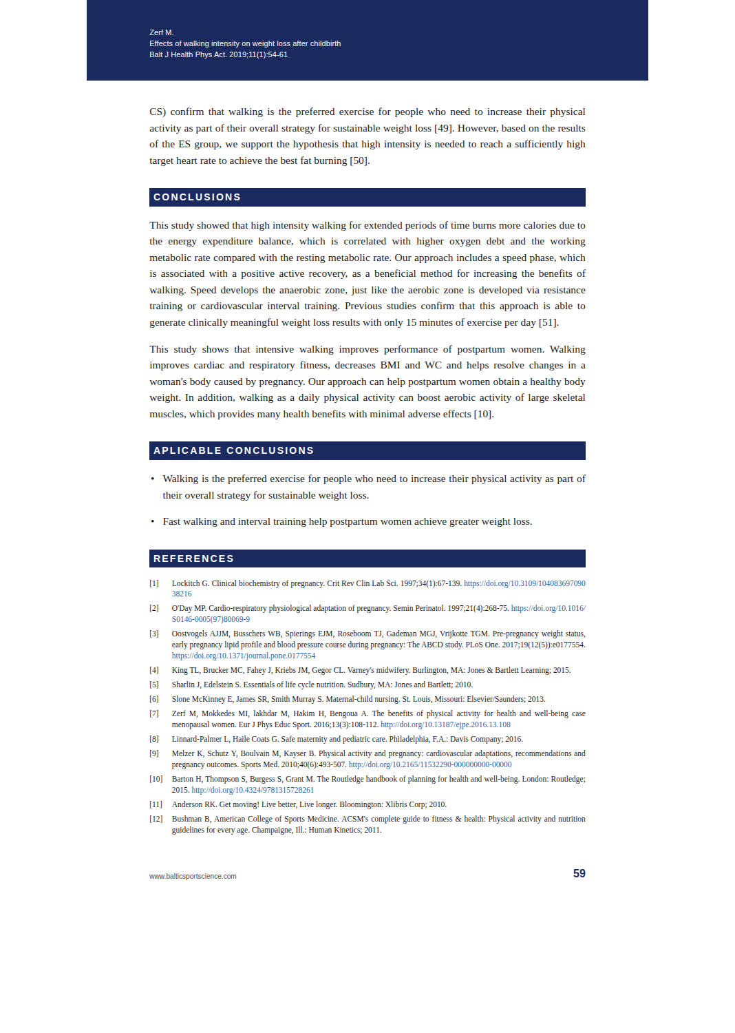Zerf M.
Effects of walking intensity on weight loss after childbirth
Balt J Health Phys Act. 2019;11(1):54-61
CS) confirm that walking is the preferred exercise for people who need to increase their physical activity as part of their overall strategy for sustainable weight loss [49]. However, based on the results of the ES group, we support the hypothesis that high intensity is needed to reach a sufficiently high target heart rate to achieve the best fat burning [50].
Conclusions
This study showed that high intensity walking for extended periods of time burns more calories due to the energy expenditure balance, which is correlated with higher oxygen debt and the working metabolic rate compared with the resting metabolic rate. Our approach includes a speed phase, which is associated with a positive active recovery, as a beneficial method for increasing the benefits of walking. Speed develops the anaerobic zone, just like the aerobic zone is developed via resistance training or cardiovascular interval training. Previous studies confirm that this approach is able to generate clinically meaningful weight loss results with only 15 minutes of exercise per day [51].
This study shows that intensive walking improves performance of postpartum women. Walking improves cardiac and respiratory fitness, decreases BMI and WC and helps resolve changes in a woman's body caused by pregnancy. Our approach can help postpartum women obtain a healthy body weight. In addition, walking as a daily physical activity can boost aerobic activity of large skeletal muscles, which provides many health benefits with minimal adverse effects [10].
Aplicable conclusions
Walking is the preferred exercise for people who need to increase their physical activity as part of their overall strategy for sustainable weight loss.
Fast walking and interval training help postpartum women achieve greater weight loss.
References
Lockitch G. Clinical biochemistry of pregnancy. Crit Rev Clin Lab Sci. 1997;34(1):67-139. https://doi.org/10.3109/10408369709038216
O'Day MP. Cardio-respiratory physiological adaptation of pregnancy. Semin Perinatol. 1997;21(4):268-75. https://doi.org/10.1016/S0146-0005(97)80069-9
Oostvogels AJJM, Busschers WB, Spierings EJM, Roseboom TJ, Gademan MGJ, Vrijkotte TGM. Pre-pregnancy weight status, early pregnancy lipid profile and blood pressure course during pregnancy: The ABCD study. PLoS One. 2017;19(12(5)):e0177554. https://doi.org/10.1371/journal.pone.0177554
King TL, Brucker MC, Fahey J, Kriebs JM, Gegor CL. Varney's midwifery. Burlington, MA: Jones & Bartlett Learning; 2015.
Sharlin J, Edelstein S. Essentials of life cycle nutrition. Sudbury, MA: Jones and Bartlett; 2010.
Slone McKinney E, James SR, Smith Murray S. Maternal-child nursing. St. Louis, Missouri: Elsevier/Saunders; 2013.
Zerf M, Mokkedes MI, lakhdar M, Hakim H, Bengoua A. The benefits of physical activity for health and well-being case menopausal women. Eur J Phys Educ Sport. 2016;13(3):108-112. http://doi.org/10.13187/ejpe.2016.13.108
Linnard-Palmer L, Haile Coats G. Safe maternity and pediatric care. Philadelphia, F.A.: Davis Company; 2016.
Melzer K, Schutz Y, Boulvain M, Kayser B. Physical activity and pregnancy: cardiovascular adaptations, recommendations and pregnancy outcomes. Sports Med. 2010;40(6):493-507. http://doi.org/10.2165/11532290-000000000-00000
Barton H, Thompson S, Burgess S, Grant M. The Routledge handbook of planning for health and well-being. London: Routledge; 2015. http://doi.org/10.4324/9781315728261
Anderson RK. Get moving! Live better, Live longer. Bloomington: Xlibris Corp; 2010.
Bushman B, American College of Sports Medicine. ACSM's complete guide to fitness & health: Physical activity and nutrition guidelines for every age. Champaigne, Ill.: Human Kinetics; 2011.
www.balticsportscience.com
59